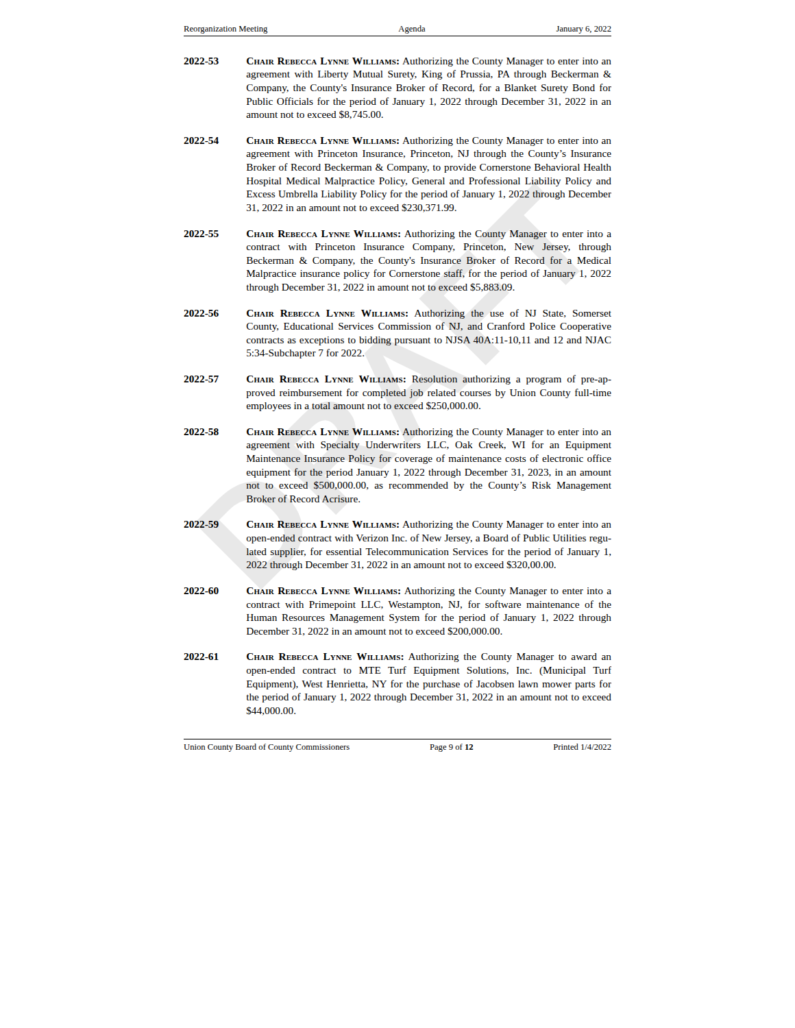DRAFT
Reorganization Meeting
Agenda
January 6, 2022
| 2022-53 | Chair Rebecca Lynne Williams: Authorizing the County Manager to enter into an agreement with Liberty Mutual Surety, King of Prussia, PA through Beckerman & Company, the County's Insurance Broker of Record, for a Blanket Surety Bond for Public Officials for the period of January 1, 2022 through December 31, 2022 in an amount not to exceed $8,745.00. |
| 2022-54 | Chair Rebecca Lynne Williams: Authorizing the County Manager to enter into an agreement with Princeton Insurance, Princeton, NJ through the County’s Insurance Broker of Record Beckerman & Company, to provide Cornerstone Behavioral Health Hospital Medical Malpractice Policy, General and Professional Liability Policy and Excess Umbrella Liability Policy for the period of January 1, 2022 through December 31, 2022 in an amount not to exceed $230,371.99. |
| 2022-55 | Chair Rebecca Lynne Williams: Authorizing the County Manager to enter into a contract with Princeton Insurance Company, Princeton, New Jersey, through Beckerman & Company, the County's Insurance Broker of Record for a Medical Malpractice insurance policy for Cornerstone staff, for the period of January 1, 2022 through December 31, 2022 in amount not to exceed $5,883.09. |
| 2022-56 | Chair Rebecca Lynne Williams: Authorizing the use of NJ State, Somerset County, Educational Services Commission of NJ, and Cranford Police Cooperative contracts as exceptions to bidding pursuant to NJSA 40A:11-10,11 and 12 and NJAC 5:34-Subchapter 7 for 2022. |
| 2022-57 | Chair Rebecca Lynne Williams: Resolution authorizing a program of pre-approved reimbursement for completed job related courses by Union County full-time employees in a total amount not to exceed $250,000.00. |
| 2022-58 | Chair Rebecca Lynne Williams: Authorizing the County Manager to enter into an agreement with Specialty Underwriters LLC, Oak Creek, WI for an Equipment Maintenance Insurance Policy for coverage of maintenance costs of electronic office equipment for the period January 1, 2022 through December 31, 2023, in an amount not to exceed $500,000.00, as recommended by the County’s Risk Management Broker of Record Acrisure. |
| 2022-59 | Chair Rebecca Lynne Williams: Authorizing the County Manager to enter into an open-ended contract with Verizon Inc. of New Jersey, a Board of Public Utilities regulated supplier, for essential Telecommunication Services for the period of January 1, 2022 through December 31, 2022 in an amount not to exceed $320,00.00. |
| 2022-60 | Chair Rebecca Lynne Williams: Authorizing the County Manager to enter into a contract with Primepoint LLC, Westampton, NJ, for software maintenance of the Human Resources Management System for the period of January 1, 2022 through December 31, 2022 in an amount not to exceed $200,000.00. |
| 2022-61 | Chair Rebecca Lynne Williams: Authorizing the County Manager to award an open-ended contract to MTE Turf Equipment Solutions, Inc. (Municipal Turf Equipment), West Henrietta, NY for the purchase of Jacobsen lawn mower parts for the period of January 1, 2022 through December 31, 2022 in an amount not to exceed $44,000.00. |
Union County Board of County Commissioners
Page 9 of 12
Printed 1/4/2022